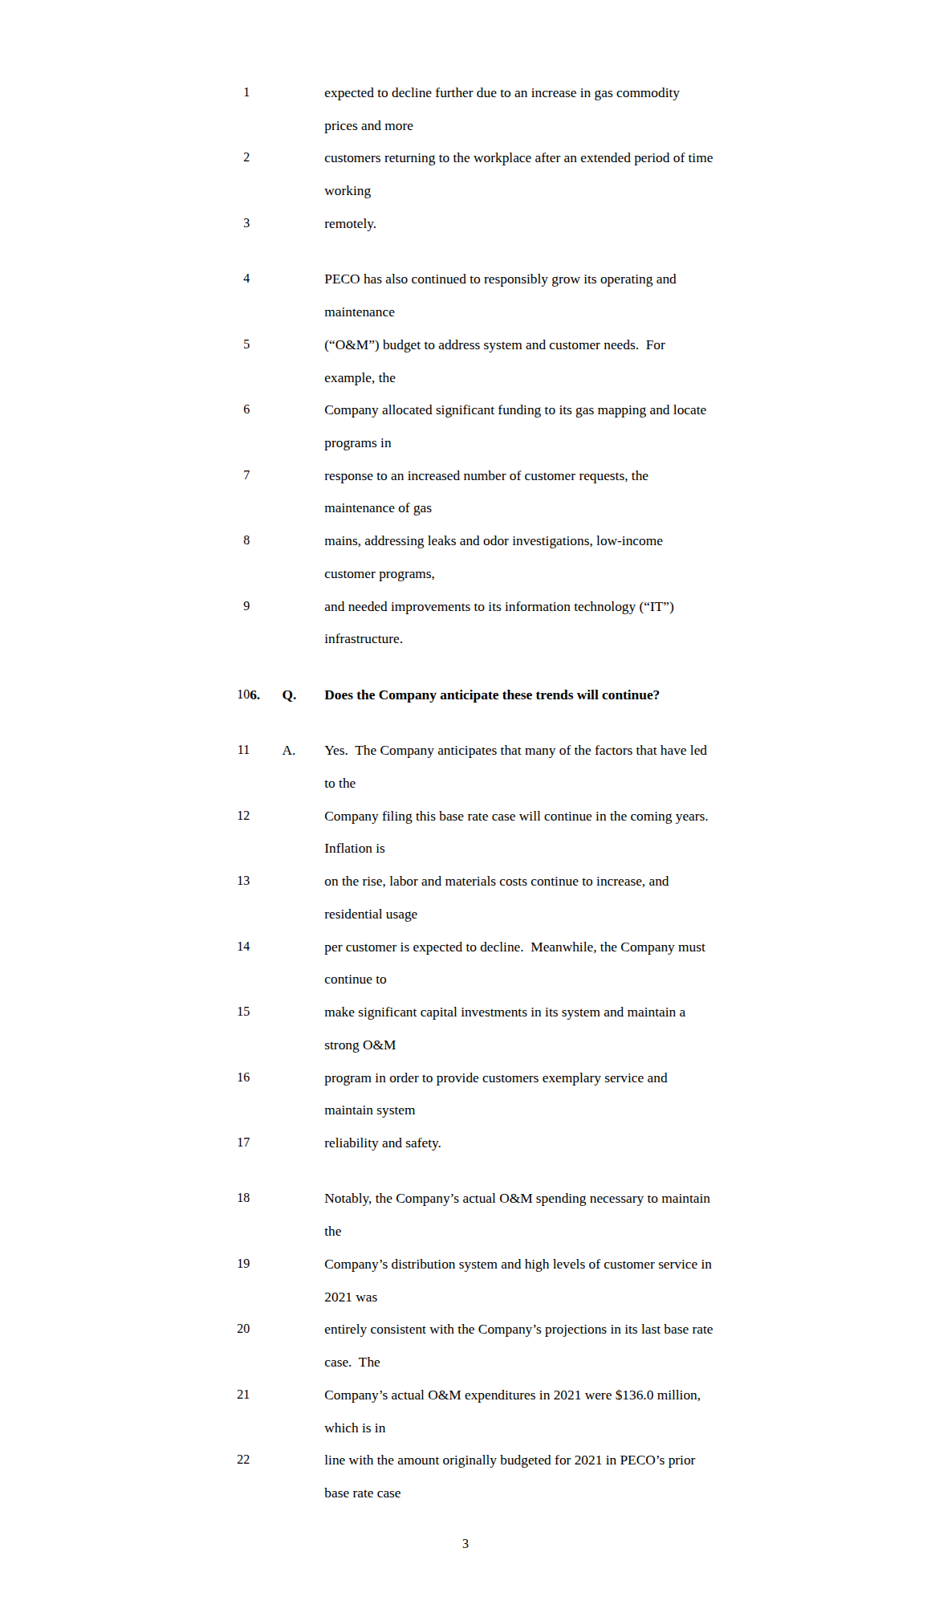| 1 | | | expected to decline further due to an increase in gas commodity prices and more |
| 2 | | | customers returning to the workplace after an extended period of time working |
| 3 | | | remotely. |
| 4 | | | PECO has also continued to responsibly grow its operating and maintenance |
| 5 | | | (“O&M”) budget to address system and customer needs. For example, the |
| 6 | | | Company allocated significant funding to its gas mapping and locate programs in |
| 7 | | | response to an increased number of customer requests, the maintenance of gas |
| 8 | | | mains, addressing leaks and odor investigations, low-income customer programs, |
| 9 | | | and needed improvements to its information technology (“IT”) infrastructure. |
| 10 | 6. | Q. | Does the Company anticipate these trends will continue? |
| 11 | | A. | Yes. The Company anticipates that many of the factors that have led to the |
| 12 | | | Company filing this base rate case will continue in the coming years. Inflation is |
| 13 | | | on the rise, labor and materials costs continue to increase, and residential usage |
| 14 | | | per customer is expected to decline. Meanwhile, the Company must continue to |
| 15 | | | make significant capital investments in its system and maintain a strong O&M |
| 16 | | | program in order to provide customers exemplary service and maintain system |
| 17 | | | reliability and safety. |
| 18 | | | Notably, the Company’s actual O&M spending necessary to maintain the |
| 19 | | | Company’s distribution system and high levels of customer service in 2021 was |
| 20 | | | entirely consistent with the Company’s projections in its last base rate case. The |
| 21 | | | Company’s actual O&M expenditures in 2021 were $136.0 million, which is in |
| 22 | | | line with the amount originally budgeted for 2021 in PECO’s prior base rate case |
3